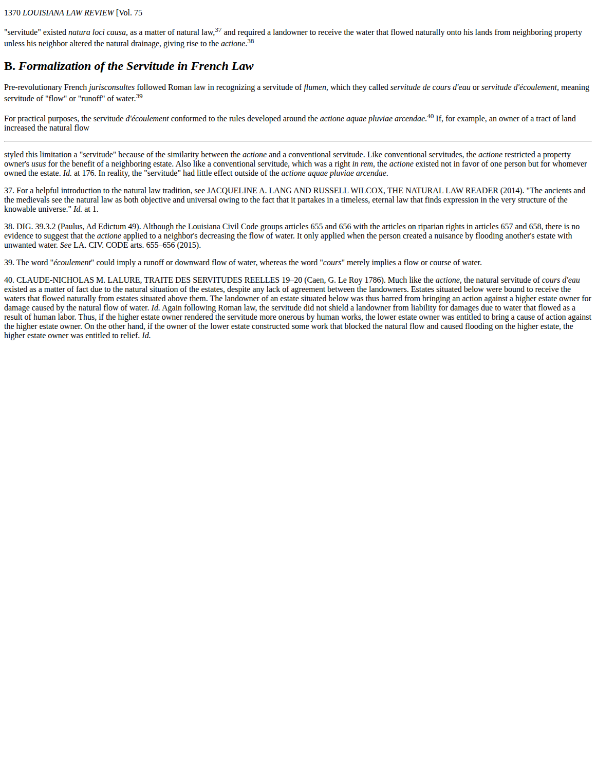1370 LOUISIANA LAW REVIEW [Vol. 75
"servitude" existed natura loci causa, as a matter of natural law,37 and required a landowner to receive the water that flowed naturally onto his lands from neighboring property unless his neighbor altered the natural drainage, giving rise to the actione.38
B. Formalization of the Servitude in French Law
Pre-revolutionary French jurisconsultes followed Roman law in recognizing a servitude of flumen, which they called servitude de cours d'eau or servitude d'écoulement, meaning servitude of "flow" or "runoff" of water.39
For practical purposes, the servitude d'écoulement conformed to the rules developed around the actione aquae pluviae arcendae.40 If, for example, an owner of a tract of land increased the natural flow
styled this limitation a "servitude" because of the similarity between the actione and a conventional servitude. Like conventional servitudes, the actione restricted a property owner's usus for the benefit of a neighboring estate. Also like a conventional servitude, which was a right in rem, the actione existed not in favor of one person but for whomever owned the estate. Id. at 176. In reality, the "servitude" had little effect outside of the actione aquae pluviae arcendae.
37. For a helpful introduction to the natural law tradition, see JACQUELINE A. LANG AND RUSSELL WILCOX, THE NATURAL LAW READER (2014). "The ancients and the medievals see the natural law as both objective and universal owing to the fact that it partakes in a timeless, eternal law that finds expression in the very structure of the knowable universe." Id. at 1.
38. DIG. 39.3.2 (Paulus, Ad Edictum 49). Although the Louisiana Civil Code groups articles 655 and 656 with the articles on riparian rights in articles 657 and 658, there is no evidence to suggest that the actione applied to a neighbor's decreasing the flow of water. It only applied when the person created a nuisance by flooding another's estate with unwanted water. See LA. CIV. CODE arts. 655–656 (2015).
39. The word "écoulement" could imply a runoff or downward flow of water, whereas the word "cours" merely implies a flow or course of water.
40. CLAUDE-NICHOLAS M. LALURE, TRAITE DES SERVITUDES REELLES 19–20 (Caen, G. Le Roy 1786). Much like the actione, the natural servitude of cours d'eau existed as a matter of fact due to the natural situation of the estates, despite any lack of agreement between the landowners. Estates situated below were bound to receive the waters that flowed naturally from estates situated above them. The landowner of an estate situated below was thus barred from bringing an action against a higher estate owner for damage caused by the natural flow of water. Id. Again following Roman law, the servitude did not shield a landowner from liability for damages due to water that flowed as a result of human labor. Thus, if the higher estate owner rendered the servitude more onerous by human works, the lower estate owner was entitled to bring a cause of action against the higher estate owner. On the other hand, if the owner of the lower estate constructed some work that blocked the natural flow and caused flooding on the higher estate, the higher estate owner was entitled to relief. Id.